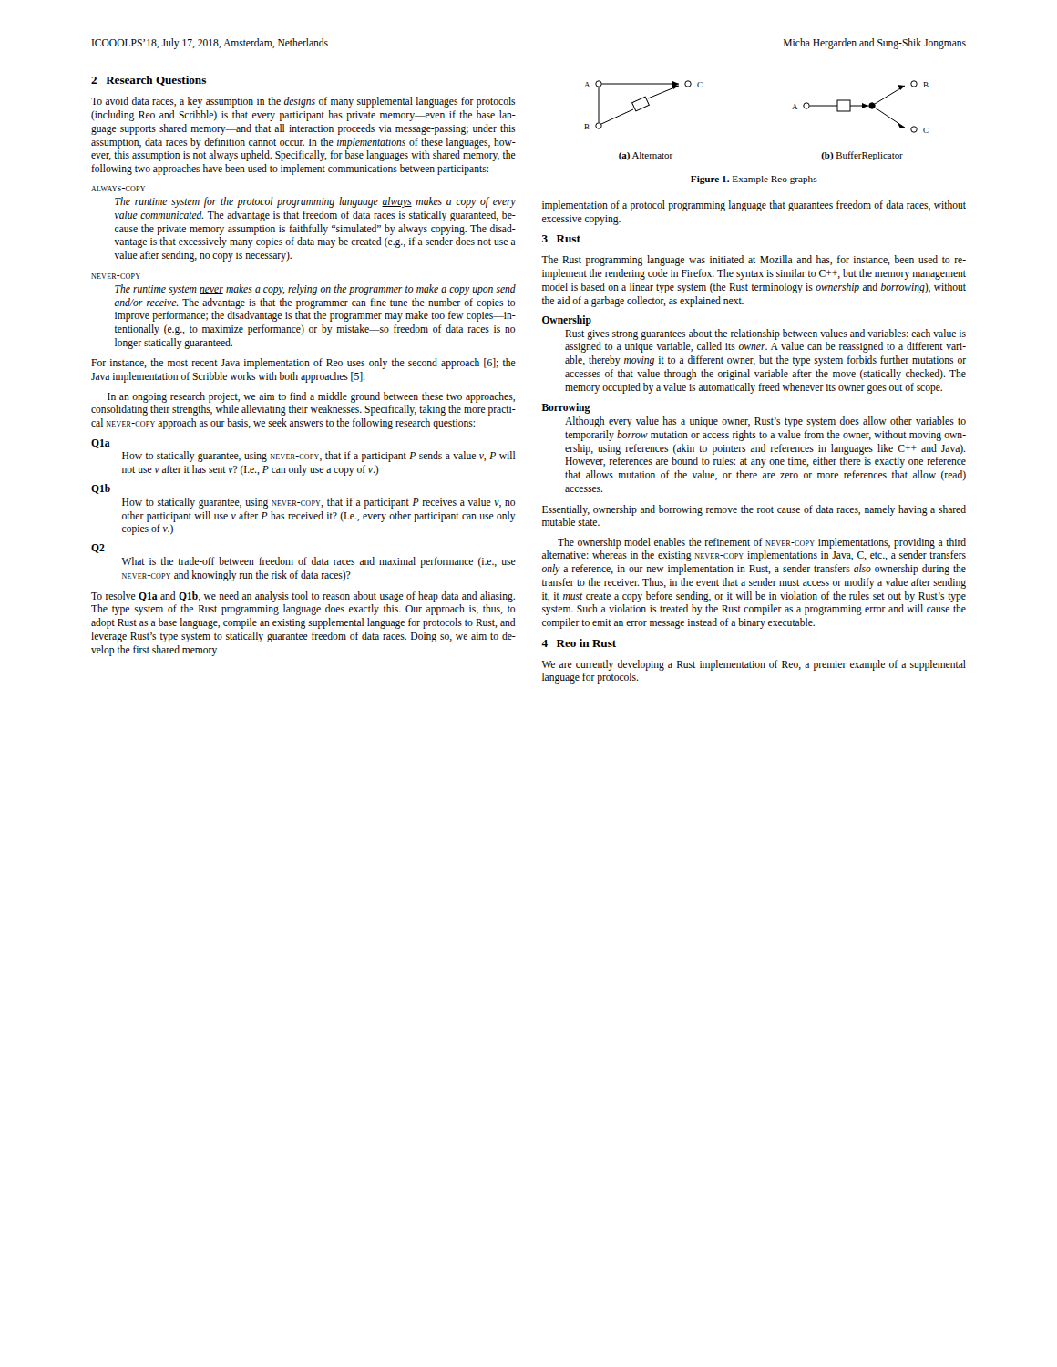ICOOOLPS’18, July 17, 2018, Amsterdam, Netherlands
Micha Hergarden and Sung-Shik Jongmans
2 Research Questions
To avoid data races, a key assumption in the designs of many supplemental languages for protocols (including Reo and Scribble) is that every participant has private memory—even if the base language supports shared memory—and that all interaction proceeds via message-passing; under this assumption, data races by definition cannot occur. In the implementations of these languages, however, this assumption is not always upheld. Specifically, for base languages with shared memory, the following two approaches have been used to implement communications between participants:
always-copy
The runtime system for the protocol programming language always makes a copy of every value communicated. The advantage is that freedom of data races is statically guaranteed, because the private memory assumption is faithfully “simulated” by always copying. The disadvantage is that excessively many copies of data may be created (e.g., if a sender does not use a value after sending, no copy is necessary).
never-copy
The runtime system never makes a copy, relying on the programmer to make a copy upon send and/or receive. The advantage is that the programmer can fine-tune the number of copies to improve performance; the disadvantage is that the programmer may make too few copies—intentionally (e.g., to maximize performance) or by mistake—so freedom of data races is no longer statically guaranteed.
For instance, the most recent Java implementation of Reo uses only the second approach [6]; the Java implementation of Scribble works with both approaches [5].
In an ongoing research project, we aim to find a middle ground between these two approaches, consolidating their strengths, while alleviating their weaknesses. Specifically, taking the more practical never-copy approach as our basis, we seek answers to the following research questions:
Q1a
How to statically guarantee, using never-copy, that if a participant P sends a value v, P will not use v after it has sent v? (I.e., P can only use a copy of v.)
Q1b
How to statically guarantee, using never-copy, that if a participant P receives a value v, no other participant will use v after P has received it? (I.e., every other participant can use only copies of v.)
Q2
What is the trade-off between freedom of data races and maximal performance (i.e., use never-copy and knowingly run the risk of data races)?
To resolve Q1a and Q1b, we need an analysis tool to reason about usage of heap data and aliasing. The type system of the Rust programming language does exactly this. Our approach is, thus, to adopt Rust as a base language, compile an existing supplemental language for protocols to Rust, and leverage Rust’s type system to statically guarantee freedom of data races. Doing so, we aim to develop the first shared memory
A B C
(a) Alternator
A B C
(b) BufferReplicator
Figure 1. Example Reo graphs
implementation of a protocol programming language that guarantees freedom of data races, without excessive copying.
3 Rust
The Rust programming language was initiated at Mozilla and has, for instance, been used to reimplement the rendering code in Firefox. The syntax is similar to C++, but the memory management model is based on a linear type system (the Rust terminology is ownership and borrowing), without the aid of a garbage collector, as explained next.
Ownership
Rust gives strong guarantees about the relationship between values and variables: each value is assigned to a unique variable, called its owner. A value can be reassigned to a different variable, thereby moving it to a different owner, but the type system forbids further mutations or accesses of that value through the original variable after the move (statically checked). The memory occupied by a value is automatically freed whenever its owner goes out of scope.
Borrowing
Although every value has a unique owner, Rust’s type system does allow other variables to temporarily borrow mutation or access rights to a value from the owner, without moving ownership, using references (akin to pointers and references in languages like C++ and Java). However, references are bound to rules: at any one time, either there is exactly one reference that allows mutation of the value, or there are zero or more references that allow (read) accesses.
Essentially, ownership and borrowing remove the root cause of data races, namely having a shared mutable state.
The ownership model enables the refinement of never-copy implementations, providing a third alternative: whereas in the existing never-copy implementations in Java, C, etc., a sender transfers only a reference, in our new implementation in Rust, a sender transfers also ownership during the transfer to the receiver. Thus, in the event that a sender must access or modify a value after sending it, it must create a copy before sending, or it will be in violation of the rules set out by Rust’s type system. Such a violation is treated by the Rust compiler as a programming error and will cause the compiler to emit an error message instead of a binary executable.
4 Reo in Rust
We are currently developing a Rust implementation of Reo, a premier example of a supplemental language for protocols.